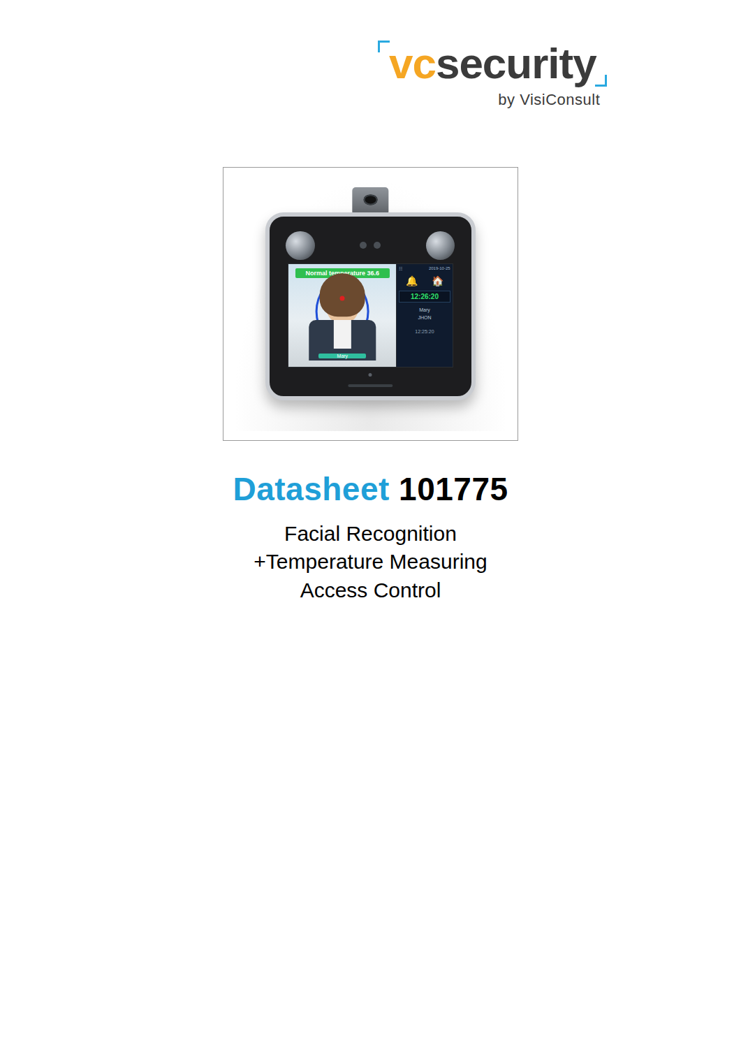vc security
by VisiConsult
Normal temperature 36.6
Mary
☷2019-10-25
🔔🏠
12:26:20
Mary
JHON
12:25:20
Datasheet 101775
Facial Recognition
+Temperature Measuring
Access Control